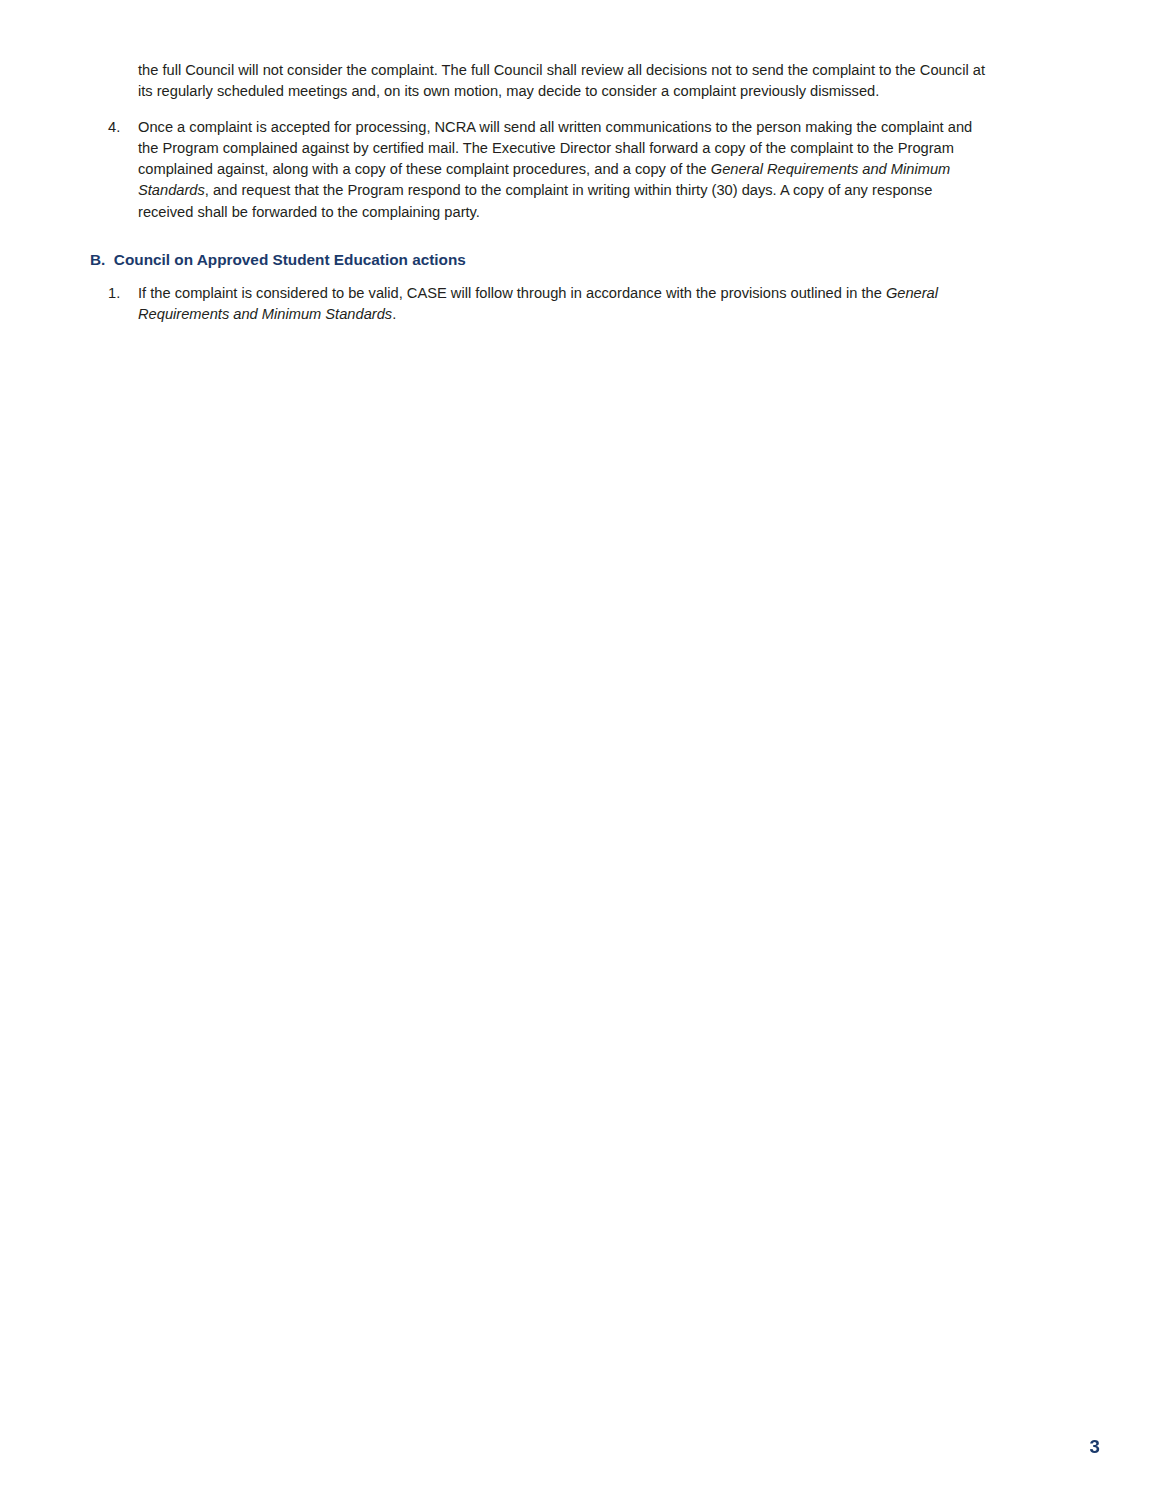the full Council will not consider the complaint. The full Council shall review all decisions not to send the complaint to the Council at its regularly scheduled meetings and, on its own motion, may decide to consider a complaint previously dismissed.
4. Once a complaint is accepted for processing, NCRA will send all written communications to the person making the complaint and the Program complained against by certified mail. The Executive Director shall forward a copy of the complaint to the Program complained against, along with a copy of these complaint procedures, and a copy of the General Requirements and Minimum Standards, and request that the Program respond to the complaint in writing within thirty (30) days. A copy of any response received shall be forwarded to the complaining party.
B. Council on Approved Student Education actions
1. If the complaint is considered to be valid, CASE will follow through in accordance with the provisions outlined in the General Requirements and Minimum Standards.
3